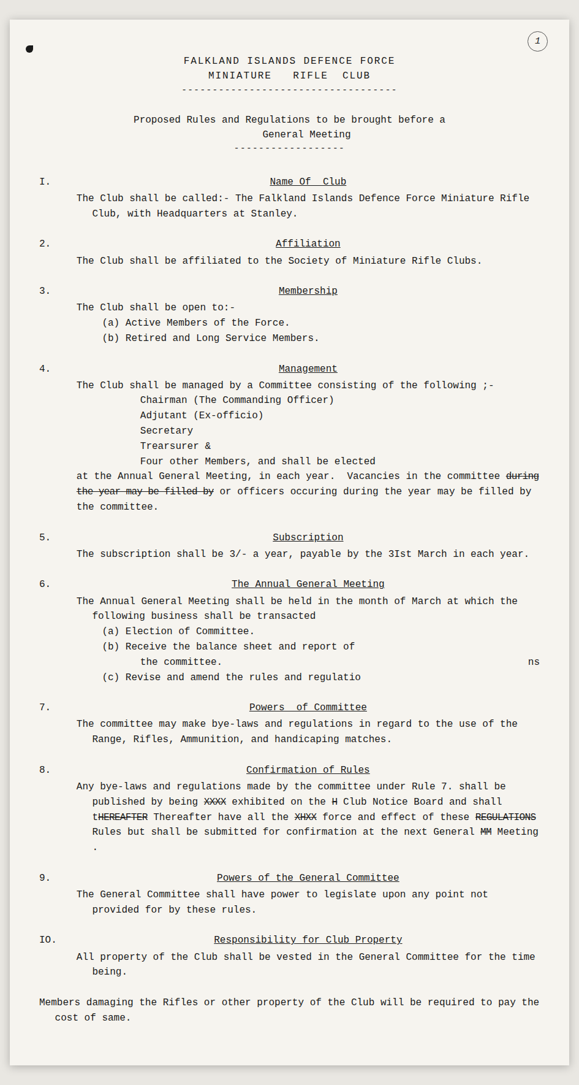1
FALKLAND ISLANDS DEFENCE FORCE
MINIATURE RIFLE CLUB
-----------------------------------
Proposed Rules and Regulations to be brought before a General Meeting
------------------
I.
Name Of Club
The Club shall be called:- The Falkland Islands Defence Force Miniature Rifle Club, with Headquarters at Stanley.
2.
Affiliation
The Club shall be affiliated to the Society of Miniature Rifle Clubs.
3.
Membership
The Club shall be open to:-
(a) Active Members of the Force.
(b) Retired and Long Service Members.
4.
Management
The Club shall be managed by a Committee consisting of the following ;-
Chairman (The Commanding Officer)
Adjutant (Ex-officio)
Secretary
Trearsurer &
Four other Members, and shall be elected
at the Annual General Meeting, in each year. Vacancies in the committee during the year may be filled by or officers occuring during the year may be filled by the committee.
5.
Subscription
The subscription shall be 3/- a year, payable by the 3Ist March in each year.
6.
The Annual General Meeting
The Annual General Meeting shall be held in the month of March at which the following business shall be transacted
(a) Election of Committee.
(b) Receive the balance sheet and report of
the committee.ns
(c) Revise and amend the rules and regulatio
7.
Powers of Committee
The committee may make bye-laws and regulations in regard to the use of the Range, Rifles, Ammunition, and handicaping matches.
8.
Confirmation of Rules
Any bye-laws and regulations made by the committee under Rule 7. shall be published by being XXXX exhibited on the H Club Notice Board and shall tHEREAFTER Thereafter have all the XHXX force and effect of these REGULATIONS Rules but shall be submitted for confirmation at the next General MM Meeting .
9.
Powers of the General Committee
The General Committee shall have power to legislate upon any point not provided for by these rules.
IO.
Responsibility for Club Property
All property of the Club shall be vested in the General Committee for the time being.
Members damaging the Rifles or other property of the Club will be required to pay the cost of same.